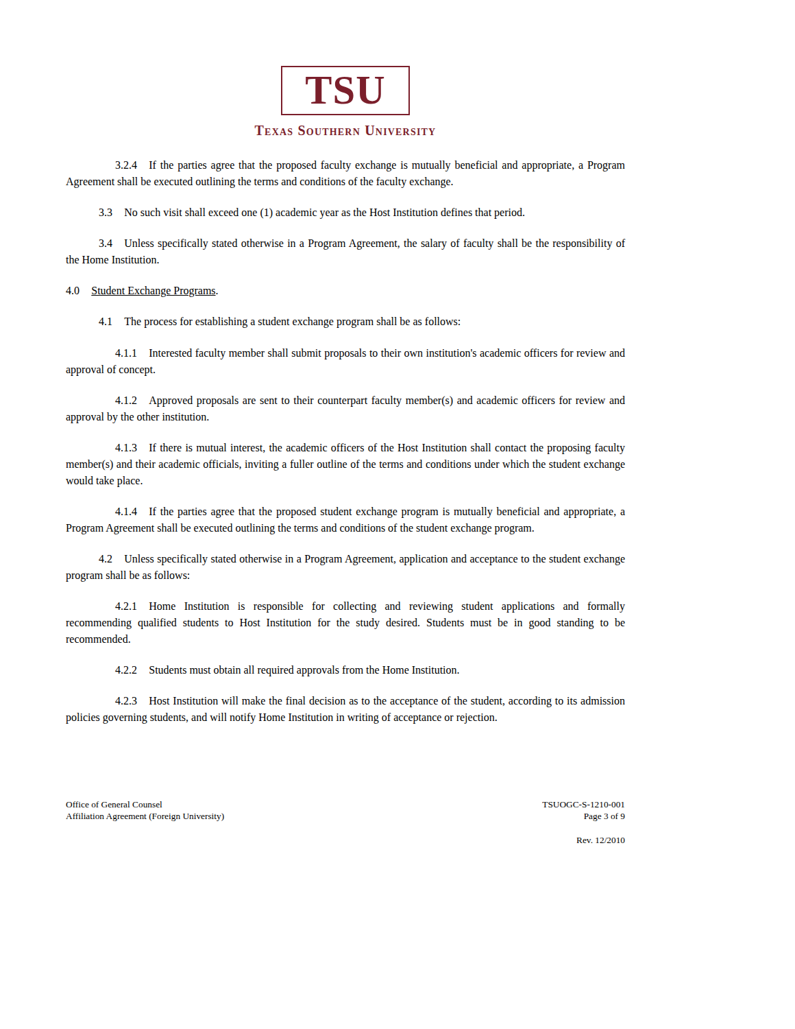TSU
Texas Southern University
3.2.4 If the parties agree that the proposed faculty exchange is mutually beneficial and appropriate, a Program Agreement shall be executed outlining the terms and conditions of the faculty exchange.
3.3 No such visit shall exceed one (1) academic year as the Host Institution defines that period.
3.4 Unless specifically stated otherwise in a Program Agreement, the salary of faculty shall be the responsibility of the Home Institution.
4.0 Student Exchange Programs.
4.1 The process for establishing a student exchange program shall be as follows:
4.1.1 Interested faculty member shall submit proposals to their own institution's academic officers for review and approval of concept.
4.1.2 Approved proposals are sent to their counterpart faculty member(s) and academic officers for review and approval by the other institution.
4.1.3 If there is mutual interest, the academic officers of the Host Institution shall contact the proposing faculty member(s) and their academic officials, inviting a fuller outline of the terms and conditions under which the student exchange would take place.
4.1.4 If the parties agree that the proposed student exchange program is mutually beneficial and appropriate, a Program Agreement shall be executed outlining the terms and conditions of the student exchange program.
4.2 Unless specifically stated otherwise in a Program Agreement, application and acceptance to the student exchange program shall be as follows:
4.2.1 Home Institution is responsible for collecting and reviewing student applications and formally recommending qualified students to Host Institution for the study desired. Students must be in good standing to be recommended.
4.2.2 Students must obtain all required approvals from the Home Institution.
4.2.3 Host Institution will make the final decision as to the acceptance of the student, according to its admission policies governing students, and will notify Home Institution in writing of acceptance or rejection.
Office of General Counsel
TSUOGC-S-1210-001
Affiliation Agreement (Foreign University)
Page 3 of 9
Rev. 12/2010